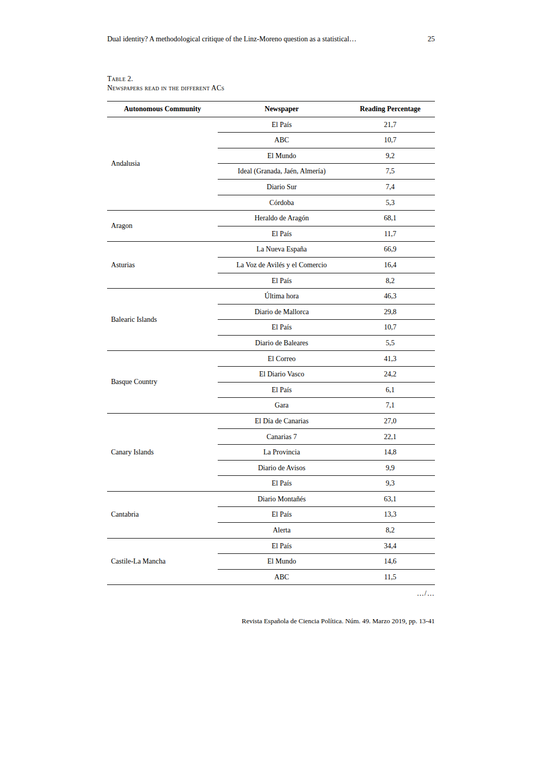Dual identity? A methodological critique of the Linz-Moreno question as a statistical… 25
Table 2. Newspapers read in the different ACs
| Autonomous Community | Newspaper | Reading Percentage |
| --- | --- | --- |
| Andalusia | El País | 21,7 |
| ABC | 10,7 |
| El Mundo | 9,2 |
| Ideal (Granada, Jaén, Almería) | 7,5 |
| Diario Sur | 7,4 |
| Córdoba | 5,3 |
| Aragon | Heraldo de Aragón | 68,1 |
| El País | 11,7 |
| Asturias | La Nueva España | 66,9 |
| La Voz de Avilés y el Comercio | 16,4 |
| El País | 8,2 |
| Balearic Islands | Última hora | 46,3 |
| Diario de Mallorca | 29,8 |
| El País | 10,7 |
| Diario de Baleares | 5,5 |
| Basque Country | El Correo | 41,3 |
| El Diario Vasco | 24,2 |
| El País | 6,1 |
| Gara | 7,1 |
| Canary Islands | El Día de Canarias | 27,0 |
| Canarias 7 | 22,1 |
| La Provincia | 14,8 |
| Diario de Avisos | 9,9 |
| El País | 9,3 |
| Cantabria | Diario Montañés | 63,1 |
| El País | 13,3 |
| Alerta | 8,2 |
| Castile-La Mancha | El País | 34,4 |
| El Mundo | 14,6 |
| ABC | 11,5 |
…/…
Revista Española de Ciencia Política. Núm. 49. Marzo 2019, pp. 13-41